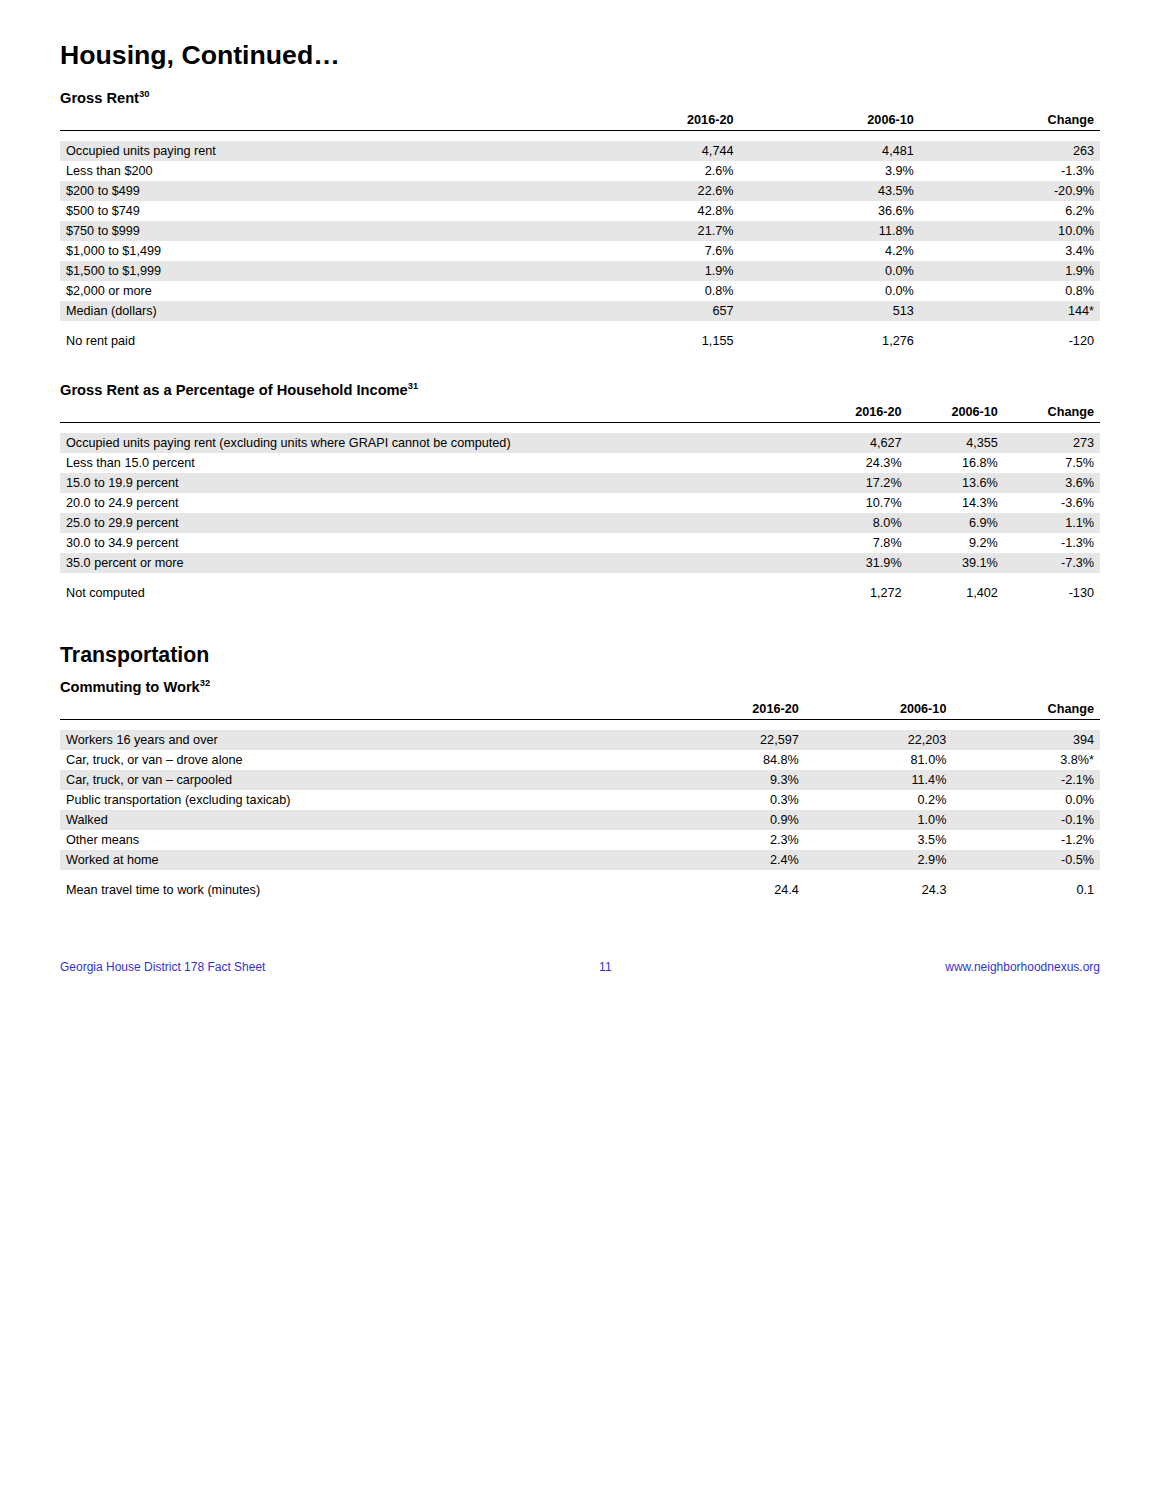Housing, Continued…
Gross Rent 30
| | 2016-20 | 2006-10 | Change |
| --- | --- | --- | --- |
| Occupied units paying rent | 4,744 | 4,481 | 263 |
| Less than $200 | 2.6% | 3.9% | -1.3% |
| $200 to $499 | 22.6% | 43.5% | -20.9% |
| $500 to $749 | 42.8% | 36.6% | 6.2% |
| $750 to $999 | 21.7% | 11.8% | 10.0% |
| $1,000 to $1,499 | 7.6% | 4.2% | 3.4% |
| $1,500 to $1,999 | 1.9% | 0.0% | 1.9% |
| $2,000 or more | 0.8% | 0.0% | 0.8% |
| Median (dollars) | 657 | 513 | 144* |
| No rent paid | 1,155 | 1,276 | -120 |
Gross Rent as a Percentage of Household Income 31
| | 2016-20 | 2006-10 | Change |
| --- | --- | --- | --- |
| Occupied units paying rent (excluding units where GRAPI cannot be computed) | 4,627 | 4,355 | 273 |
| Less than 15.0 percent | 24.3% | 16.8% | 7.5% |
| 15.0 to 19.9 percent | 17.2% | 13.6% | 3.6% |
| 20.0 to 24.9 percent | 10.7% | 14.3% | -3.6% |
| 25.0 to 29.9 percent | 8.0% | 6.9% | 1.1% |
| 30.0 to 34.9 percent | 7.8% | 9.2% | -1.3% |
| 35.0 percent or more | 31.9% | 39.1% | -7.3% |
| Not computed | 1,272 | 1,402 | -130 |
Transportation
Commuting to Work 32
| | 2016-20 | 2006-10 | Change |
| --- | --- | --- | --- |
| Workers 16 years and over | 22,597 | 22,203 | 394 |
| Car, truck, or van – drove alone | 84.8% | 81.0% | 3.8%* |
| Car, truck, or van – carpooled | 9.3% | 11.4% | -2.1% |
| Public transportation (excluding taxicab) | 0.3% | 0.2% | 0.0% |
| Walked | 0.9% | 1.0% | -0.1% |
| Other means | 2.3% | 3.5% | -1.2% |
| Worked at home | 2.4% | 2.9% | -0.5% |
| Mean travel time to work (minutes) | 24.4 | 24.3 | 0.1 |
Georgia House District 178 Fact Sheet 11 www.neighborhoodnexus.org